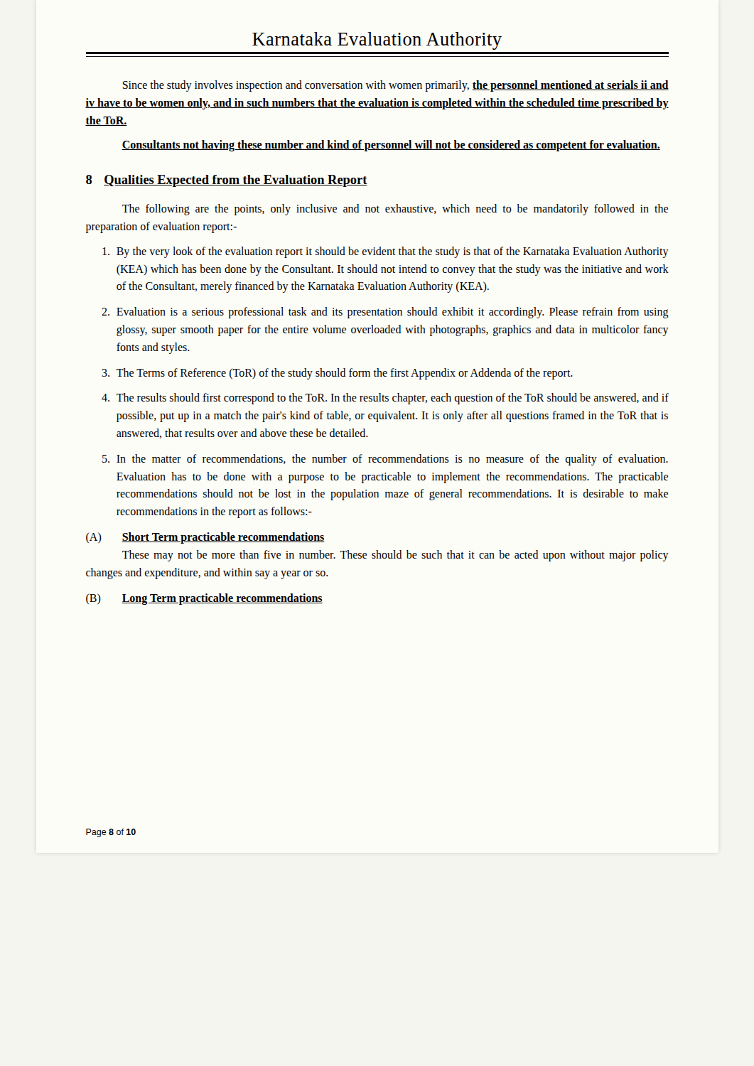Karnataka Evaluation Authority
Since the study involves inspection and conversation with women primarily, the personnel mentioned at serials ii and iv have to be women only, and in such numbers that the evaluation is completed within the scheduled time prescribed by the ToR.
Consultants not having these number and kind of personnel will not be considered as competent for evaluation.
8 Qualities Expected from the Evaluation Report
The following are the points, only inclusive and not exhaustive, which need to be mandatorily followed in the preparation of evaluation report:-
By the very look of the evaluation report it should be evident that the study is that of the Karnataka Evaluation Authority (KEA) which has been done by the Consultant. It should not intend to convey that the study was the initiative and work of the Consultant, merely financed by the Karnataka Evaluation Authority (KEA).
Evaluation is a serious professional task and its presentation should exhibit it accordingly. Please refrain from using glossy, super smooth paper for the entire volume overloaded with photographs, graphics and data in multicolor fancy fonts and styles.
The Terms of Reference (ToR) of the study should form the first Appendix or Addenda of the report.
The results should first correspond to the ToR. In the results chapter, each question of the ToR should be answered, and if possible, put up in a match the pair's kind of table, or equivalent. It is only after all questions framed in the ToR that is answered, that results over and above these be detailed.
In the matter of recommendations, the number of recommendations is no measure of the quality of evaluation. Evaluation has to be done with a purpose to be practicable to implement the recommendations. The practicable recommendations should not be lost in the population maze of general recommendations. It is desirable to make recommendations in the report as follows:-
(A) Short Term practicable recommendations
These may not be more than five in number. These should be such that it can be acted upon without major policy changes and expenditure, and within say a year or so.
(B) Long Term practicable recommendations
Page 8 of 10